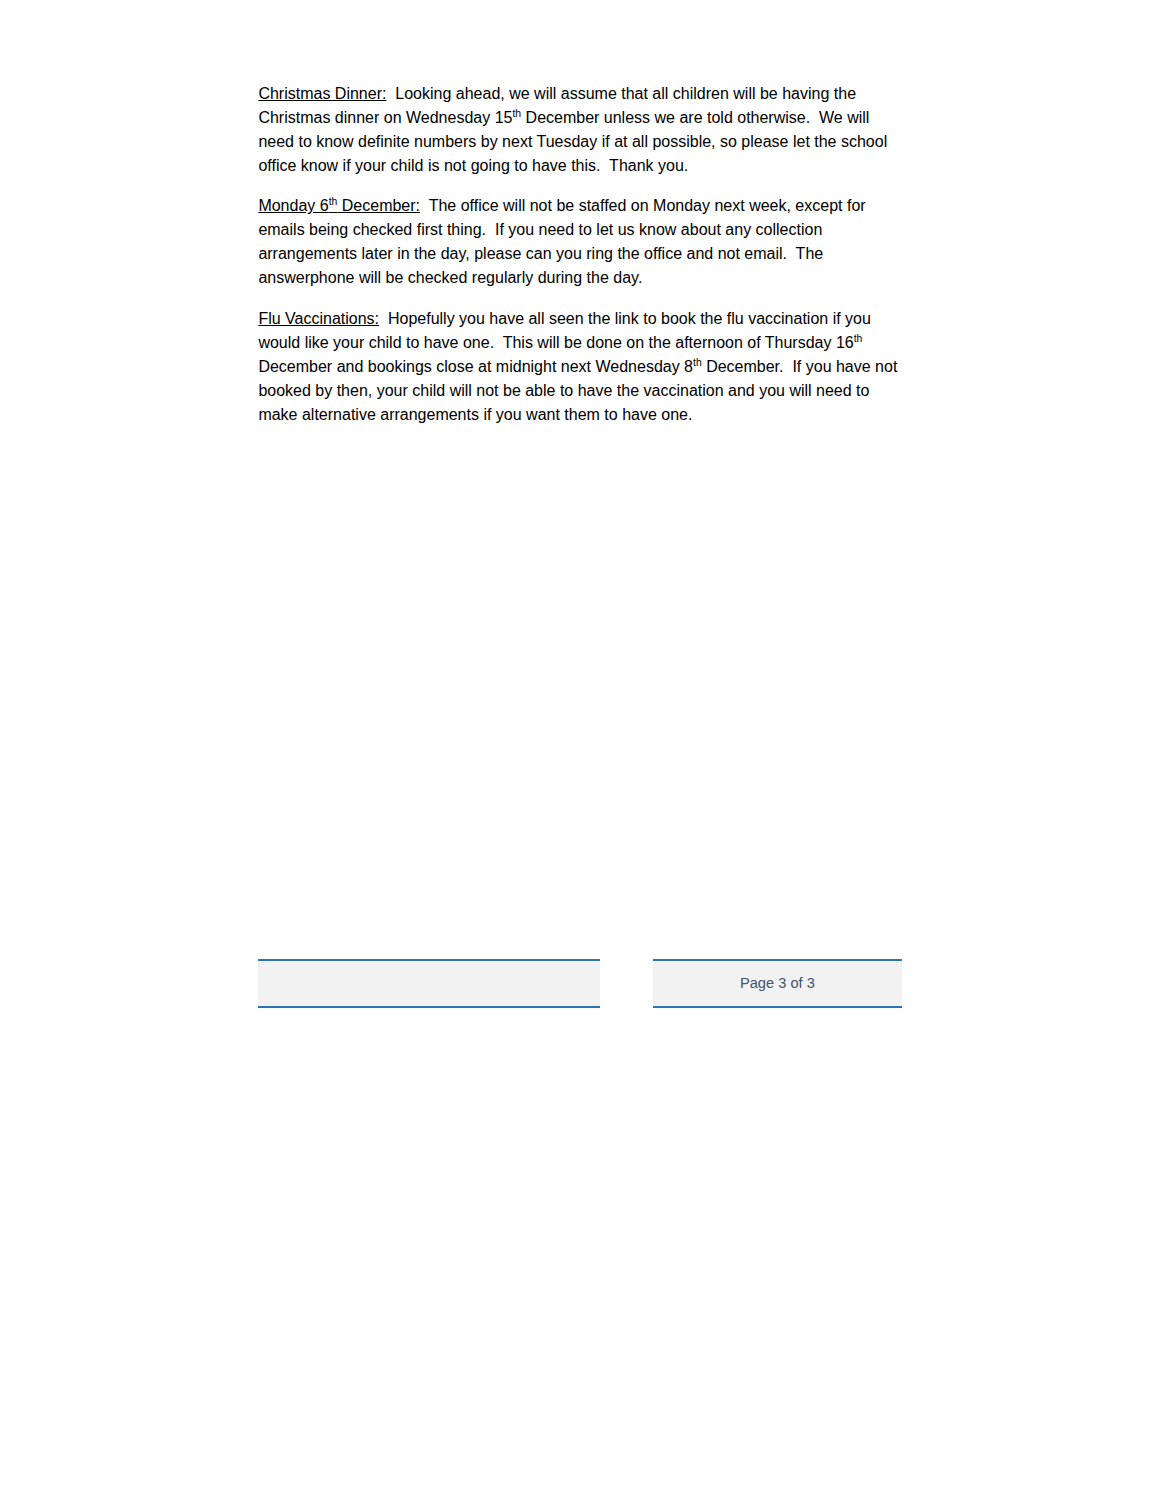Christmas Dinner: Looking ahead, we will assume that all children will be having the Christmas dinner on Wednesday 15th December unless we are told otherwise. We will need to know definite numbers by next Tuesday if at all possible, so please let the school office know if your child is not going to have this. Thank you.
Monday 6th December: The office will not be staffed on Monday next week, except for emails being checked first thing. If you need to let us know about any collection arrangements later in the day, please can you ring the office and not email. The answerphone will be checked regularly during the day.
Flu Vaccinations: Hopefully you have all seen the link to book the flu vaccination if you would like your child to have one. This will be done on the afternoon of Thursday 16th December and bookings close at midnight next Wednesday 8th December. If you have not booked by then, your child will not be able to have the vaccination and you will need to make alternative arrangements if you want them to have one.
Page 3 of 3